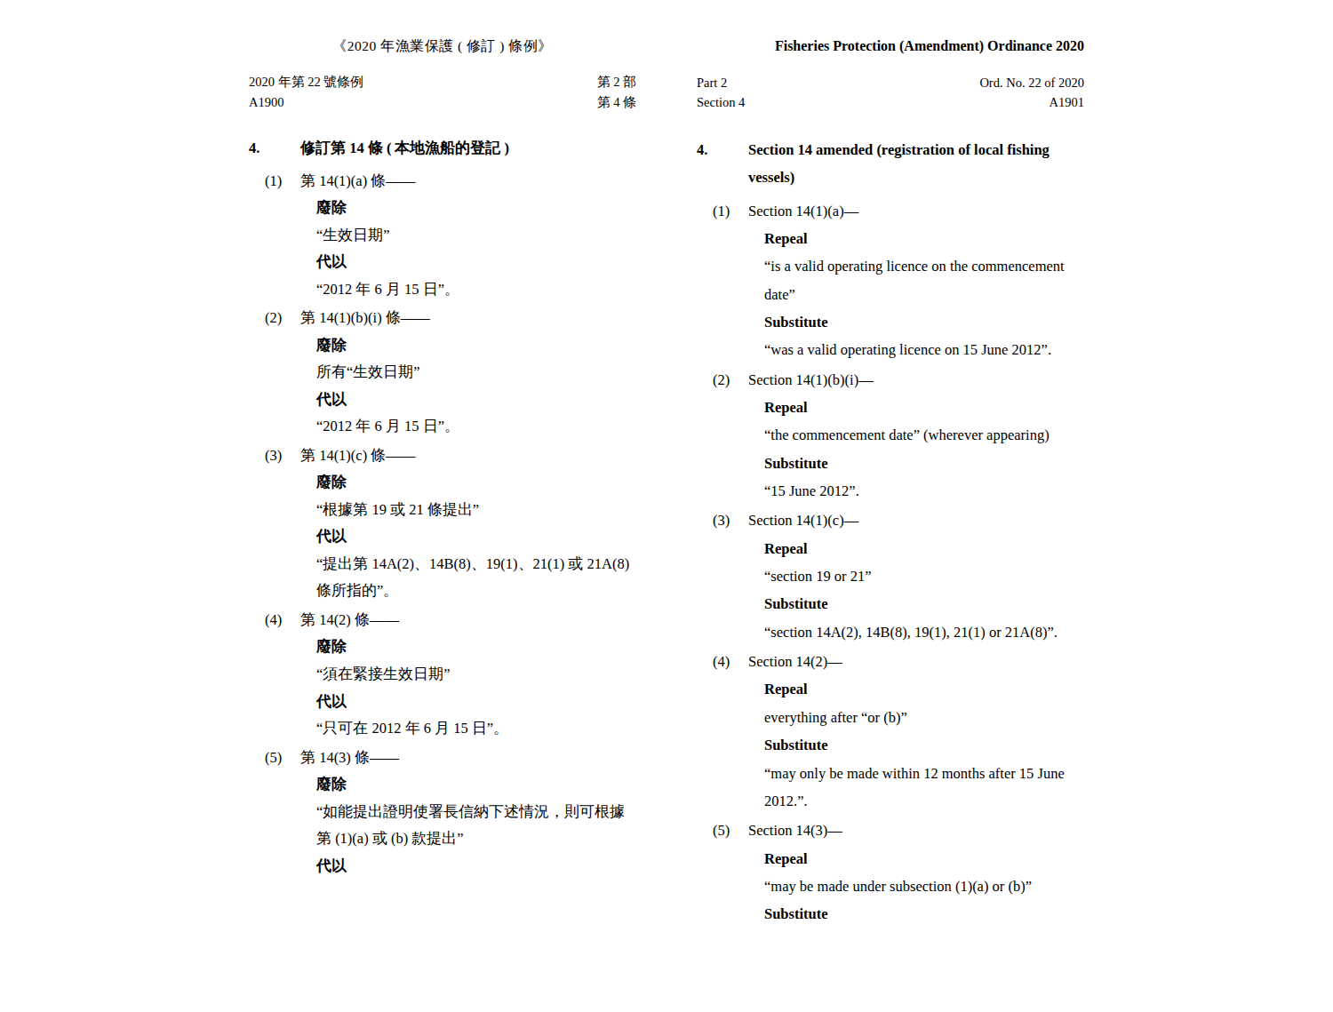《2020 年漁業保護 ( 修訂 ) 條例》
2020 年第 22 號條例 A1900
第 2 部
第 4 條
4.
修訂第 14 條 ( 本地漁船的登記 )
(1)
第 14(1)(a) 條——
廢除
“生效日期”
代以
“2012 年 6 月 15 日”。
(2)
第 14(1)(b)(i) 條——
廢除
所有“生效日期”
代以
“2012 年 6 月 15 日”。
(3)
第 14(1)(c) 條——
廢除
“根據第 19 或 21 條提出”
代以
“提出第 14A(2)、14B(8)、19(1)、21(1) 或 21A(8) 條所指的”。
(4)
第 14(2) 條——
廢除
“須在緊接生效日期”
代以
“只可在 2012 年 6 月 15 日”。
(5)
第 14(3) 條——
廢除
“如能提出證明使署長信納下述情況，則可根據第 (1)(a) 或 (b) 款提出”
代以
Fisheries Protection (Amendment) Ordinance 2020
Part 2 Section 4
Ord. No. 22 of 2020
A1901
4.
Section 14 amended (registration of local fishing vessels)
(1)
Section 14(1)(a)—
Repeal
“is a valid operating licence on the commencement date”
Substitute
“was a valid operating licence on 15 June 2012”.
(2)
Section 14(1)(b)(i)—
Repeal
“the commencement date” (wherever appearing)
Substitute
“15 June 2012”.
(3)
Section 14(1)(c)—
Repeal
“section 19 or 21”
Substitute
“section 14A(2), 14B(8), 19(1), 21(1) or 21A(8)”.
(4)
Section 14(2)—
Repeal
everything after “or (b)”
Substitute
“may only be made within 12 months after 15 June 2012.”.
(5)
Section 14(3)—
Repeal
“may be made under subsection (1)(a) or (b)”
Substitute